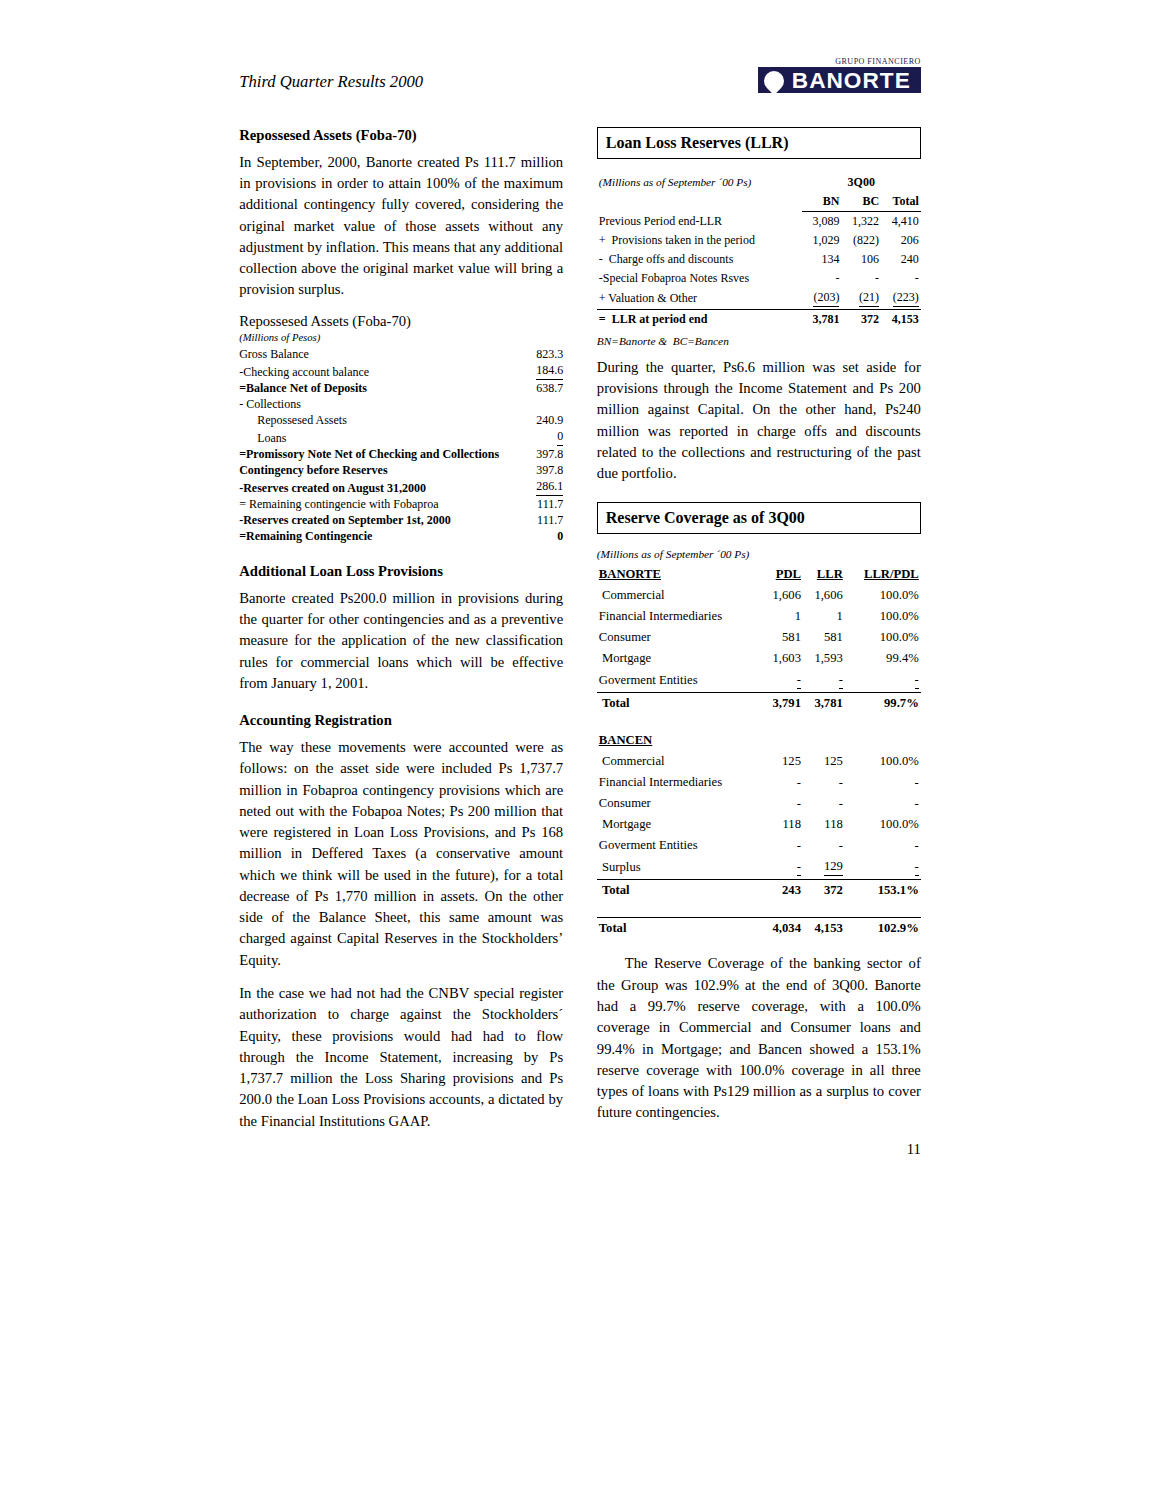Third Quarter Results 2000
GRUPO FINANCIERO
BANORTE
Repossesed Assets (Foba-70)
In September, 2000, Banorte created Ps 111.7 million in provisions in order to attain 100% of the maximum additional contingency fully covered, considering the original market value of those assets without any adjustment by inflation. This means that any additional collection above the original market value will bring a provision surplus.
Repossesed Assets (Foba-70)
(Millions of Pesos)
| Gross Balance | 823.3 |
| -Checking account balance | 184.6 |
| =Balance Net of Deposits | 638.7 |
| - Collections | |
| Repossesed Assets | 240.9 |
| Loans | 0 |
| =Promissory Note Net of Checking and Collections | 397.8 |
| Contingency before Reserves | 397.8 |
| -Reserves created on August 31,2000 | 286.1 |
| = Remaining contingencie with Fobaproa | 111.7 |
| -Reserves created on September 1st, 2000 | 111.7 |
| =Remaining Contingencie | 0 |
Additional Loan Loss Provisions
Banorte created Ps200.0 million in provisions during the quarter for other contingencies and as a preventive measure for the application of the new classification rules for commercial loans which will be effective from January 1, 2001.
Accounting Registration
The way these movements were accounted were as follows: on the asset side were included Ps 1,737.7 million in Fobaproa contingency provisions which are neted out with the Fobapoa Notes; Ps 200 million that were registered in Loan Loss Provisions, and Ps 168 million in Deffered Taxes (a conservative amount which we think will be used in the future), for a total decrease of Ps 1,770 million in assets. On the other side of the Balance Sheet, this same amount was charged against Capital Reserves in the Stockholders’ Equity.
In the case we had not had the CNBV special register authorization to charge against the Stockholders´ Equity, these provisions would had had to flow through the Income Statement, increasing by Ps 1,737.7 million the Loss Sharing provisions and Ps 200.0 the Loan Loss Provisions accounts, a dictated by the Financial Institutions GAAP.
Loan Loss Reserves (LLR)
| (Millions as of September ´00 Ps) | 3Q00 |
| | BN | BC | Total |
| Previous Period end-LLR | 3,089 | 1,322 | 4,410 |
| + Provisions taken in the period | 1,029 | (822) | 206 |
| - Charge offs and discounts | 134 | 106 | 240 |
| -Special Fobaproa Notes Rsves | - | - | - |
| + Valuation & Other | (203) | (21) | (223) |
| = LLR at period end | 3,781 | 372 | 4,153 |
BN=Banorte & BC=Bancen
During the quarter, Ps6.6 million was set aside for provisions through the Income Statement and Ps 200 million against Capital. On the other hand, Ps240 million was reported in charge offs and discounts related to the collections and restructuring of the past due portfolio.
Reserve Coverage as of 3Q00
(Millions as of September ´00 Ps)
| BANORTE | PDL | LLR | LLR/PDL |
| --- | --- | --- | --- |
| Commercial | 1,606 | 1,606 | 100.0% |
| Financial Intermediaries | 1 | 1 | 100.0% |
| Consumer | 581 | 581 | 100.0% |
| Mortgage | 1,603 | 1,593 | 99.4% |
| Goverment Entities | - | - | - |
| Total | 3,791 | 3,781 | 99.7% |
| BANCEN | | | |
| Commercial | 125 | 125 | 100.0% |
| Financial Intermediaries | - | - | - |
| Consumer | - | - | - |
| Mortgage | 118 | 118 | 100.0% |
| Goverment Entities | - | - | - |
| Surplus | - | 129 | - |
| Total | 243 | 372 | 153.1% |
| Total | 4,034 | 4,153 | 102.9% |
The Reserve Coverage of the banking sector of the Group was 102.9% at the end of 3Q00. Banorte had a 99.7% reserve coverage, with a 100.0% coverage in Commercial and Consumer loans and 99.4% in Mortgage; and Bancen showed a 153.1% reserve coverage with 100.0% coverage in all three types of loans with Ps129 million as a surplus to cover future contingencies.
11